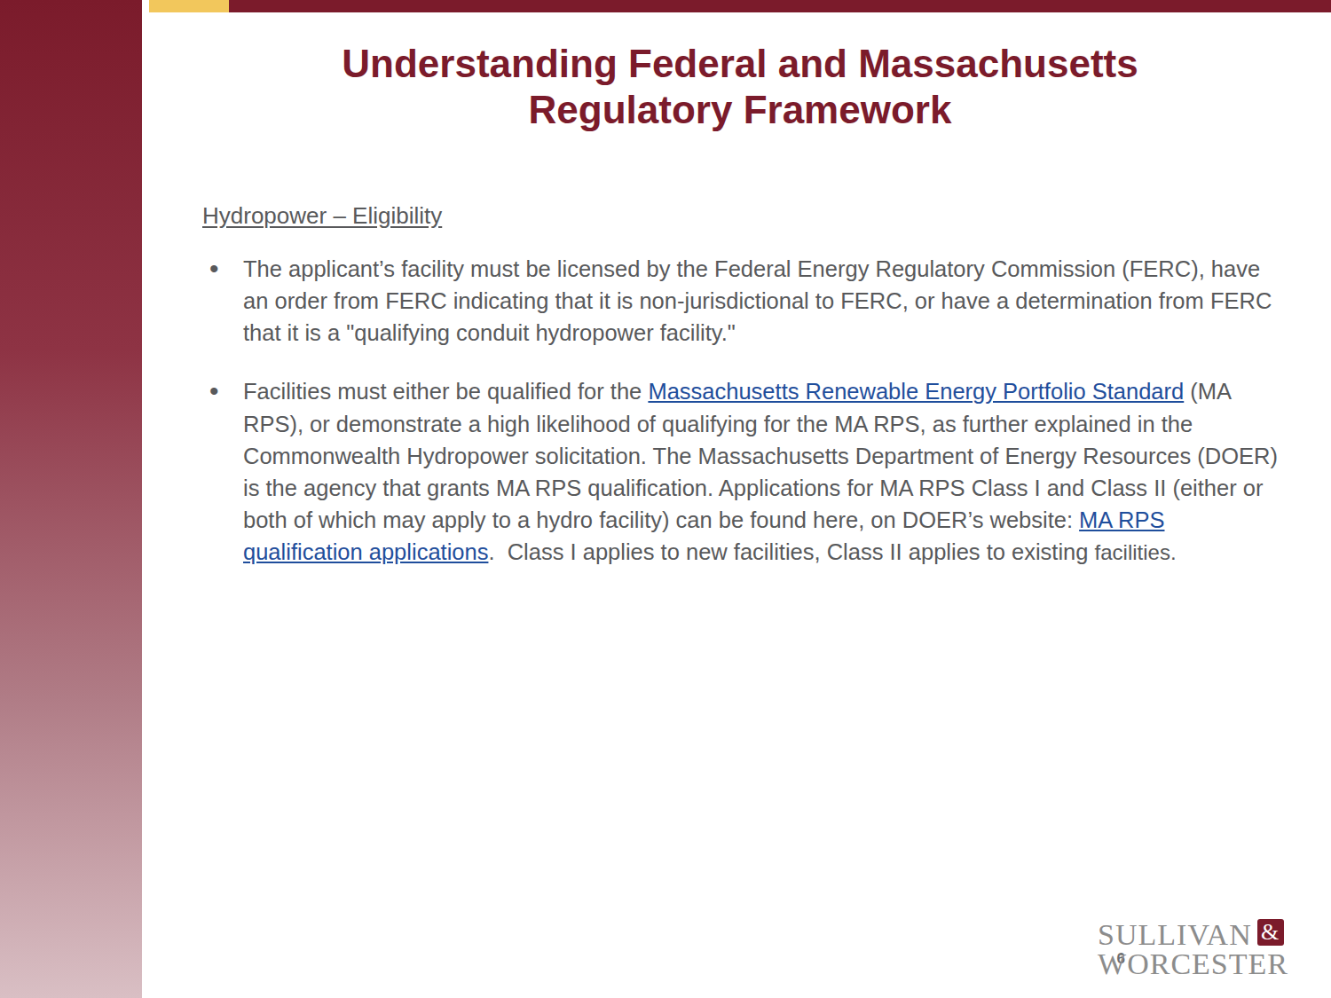Understanding Federal and Massachusetts
Regulatory Framework
Hydropower – Eligibility
The applicant’s facility must be licensed by the Federal Energy Regulatory Commission (FERC), have an order from FERC indicating that it is non-jurisdictional to FERC, or have a determination from FERC that it is a "qualifying conduit hydropower facility."
Facilities must either be qualified for the Massachusetts Renewable Energy Portfolio Standard (MA RPS), or demonstrate a high likelihood of qualifying for the MA RPS, as further explained in the Commonwealth Hydropower solicitation. The Massachusetts Department of Energy Resources (DOER) is the agency that grants MA RPS qualification. Applications for MA RPS Class I and Class II (either or both of which may apply to a hydro facility) can be found here, on DOER’s website: MA RPS qualification applications. Class I applies to new facilities, Class II applies to existing facilities.
6
SULLIVAN& WORCESTER